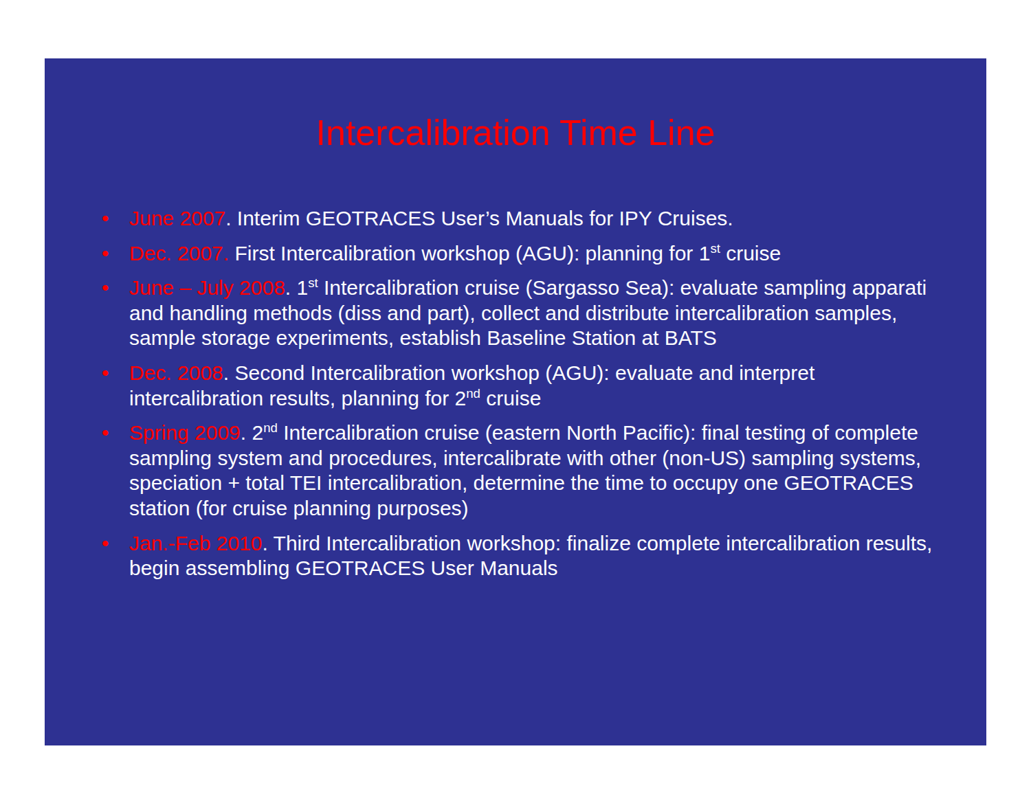Intercalibration Time Line
June 2007. Interim GEOTRACES User’s Manuals for IPY Cruises.
Dec. 2007. First Intercalibration workshop (AGU): planning for 1st cruise
June – July 2008. 1st Intercalibration cruise (Sargasso Sea): evaluate sampling apparati and handling methods (diss and part), collect and distribute intercalibration samples, sample storage experiments, establish Baseline Station at BATS
Dec. 2008. Second Intercalibration workshop (AGU): evaluate and interpret intercalibration results, planning for 2nd cruise
Spring 2009. 2nd Intercalibration cruise (eastern North Pacific): final testing of complete sampling system and procedures, intercalibrate with other (non-US) sampling systems, speciation + total TEI intercalibration, determine the time to occupy one GEOTRACES station (for cruise planning purposes)
Jan.-Feb 2010. Third Intercalibration workshop: finalize complete intercalibration results, begin assembling GEOTRACES User Manuals